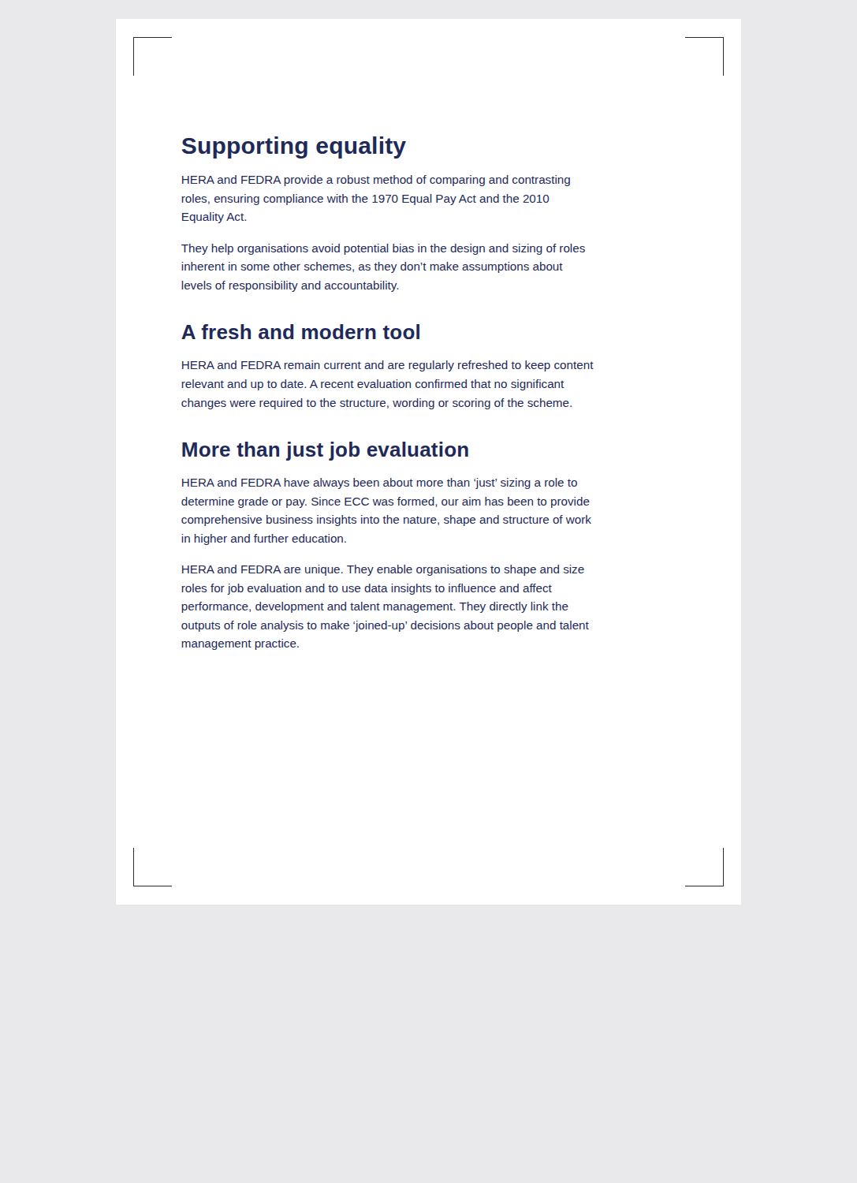Supporting equality
HERA and FEDRA provide a robust method of comparing and contrasting roles, ensuring compliance with the 1970 Equal Pay Act and the 2010 Equality Act.
They help organisations avoid potential bias in the design and sizing of roles inherent in some other schemes, as they don’t make assumptions about levels of responsibility and accountability.
A fresh and modern tool
HERA and FEDRA remain current and are regularly refreshed to keep content relevant and up to date. A recent evaluation confirmed that no significant changes were required to the structure, wording or scoring of the scheme.
More than just job evaluation
HERA and FEDRA have always been about more than ‘just’ sizing a role to determine grade or pay. Since ECC was formed, our aim has been to provide comprehensive business insights into the nature, shape and structure of work in higher and further education.
HERA and FEDRA are unique. They enable organisations to shape and size roles for job evaluation and to use data insights to influence and affect performance, development and talent management. They directly link the outputs of role analysis to make ‘joined-up’ decisions about people and talent management practice.